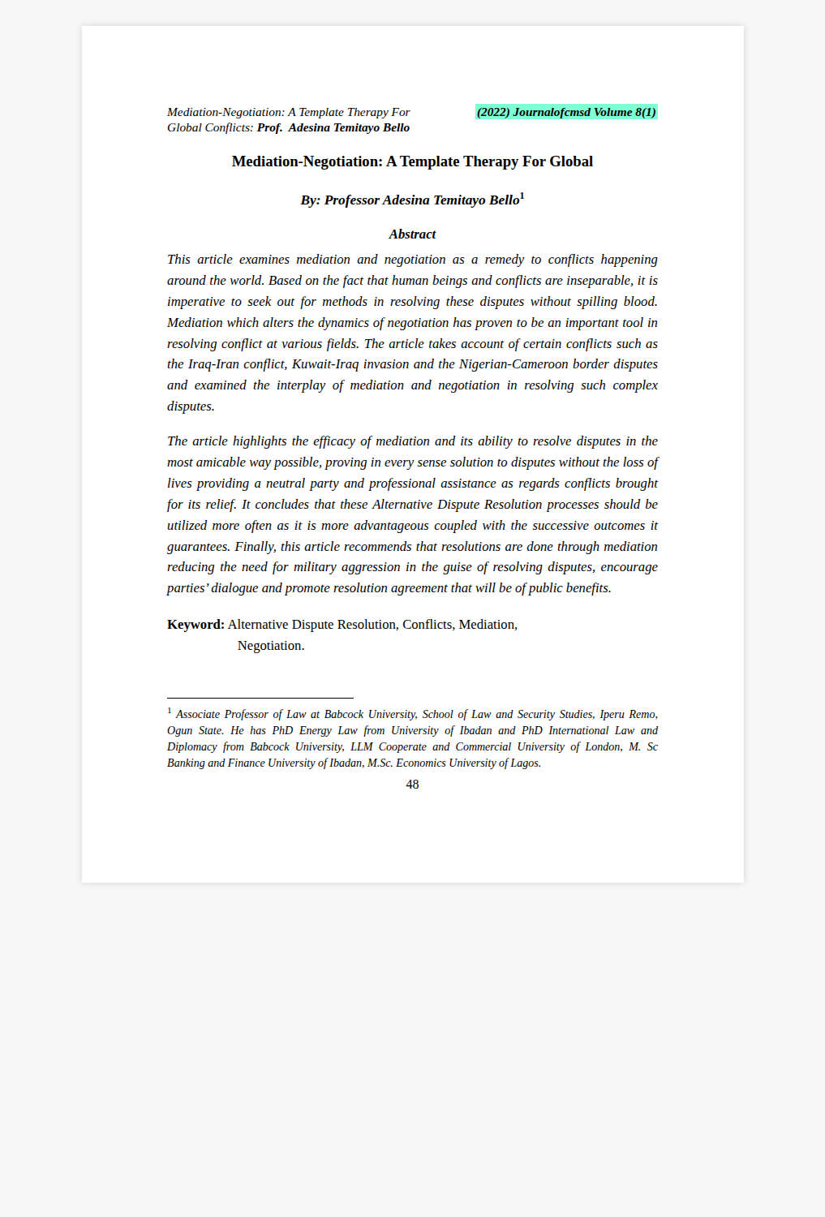Mediation-Negotiation: A Template Therapy For
Global Conflicts: Prof. Adesina Temitayo Bello
(2022) Journalofcmsd Volume 8(1)
Mediation-Negotiation: A Template Therapy For Global
By: Professor Adesina Temitayo Bello1
Abstract
This article examines mediation and negotiation as a remedy to conflicts happening around the world. Based on the fact that human beings and conflicts are inseparable, it is imperative to seek out for methods in resolving these disputes without spilling blood. Mediation which alters the dynamics of negotiation has proven to be an important tool in resolving conflict at various fields. The article takes account of certain conflicts such as the Iraq-Iran conflict, Kuwait-Iraq invasion and the Nigerian-Cameroon border disputes and examined the interplay of mediation and negotiation in resolving such complex disputes.
The article highlights the efficacy of mediation and its ability to resolve disputes in the most amicable way possible, proving in every sense solution to disputes without the loss of lives providing a neutral party and professional assistance as regards conflicts brought for its relief. It concludes that these Alternative Dispute Resolution processes should be utilized more often as it is more advantageous coupled with the successive outcomes it guarantees. Finally, this article recommends that resolutions are done through mediation reducing the need for military aggression in the guise of resolving disputes, encourage parties’ dialogue and promote resolution agreement that will be of public benefits.
Keyword: Alternative Dispute Resolution, Conflicts, Mediation, Negotiation.
1 Associate Professor of Law at Babcock University, School of Law and Security Studies, Iperu Remo, Ogun State. He has PhD Energy Law from University of Ibadan and PhD International Law and Diplomacy from Babcock University, LLM Cooperate and Commercial University of London, M. Sc Banking and Finance University of Ibadan, M.Sc. Economics University of Lagos.
48